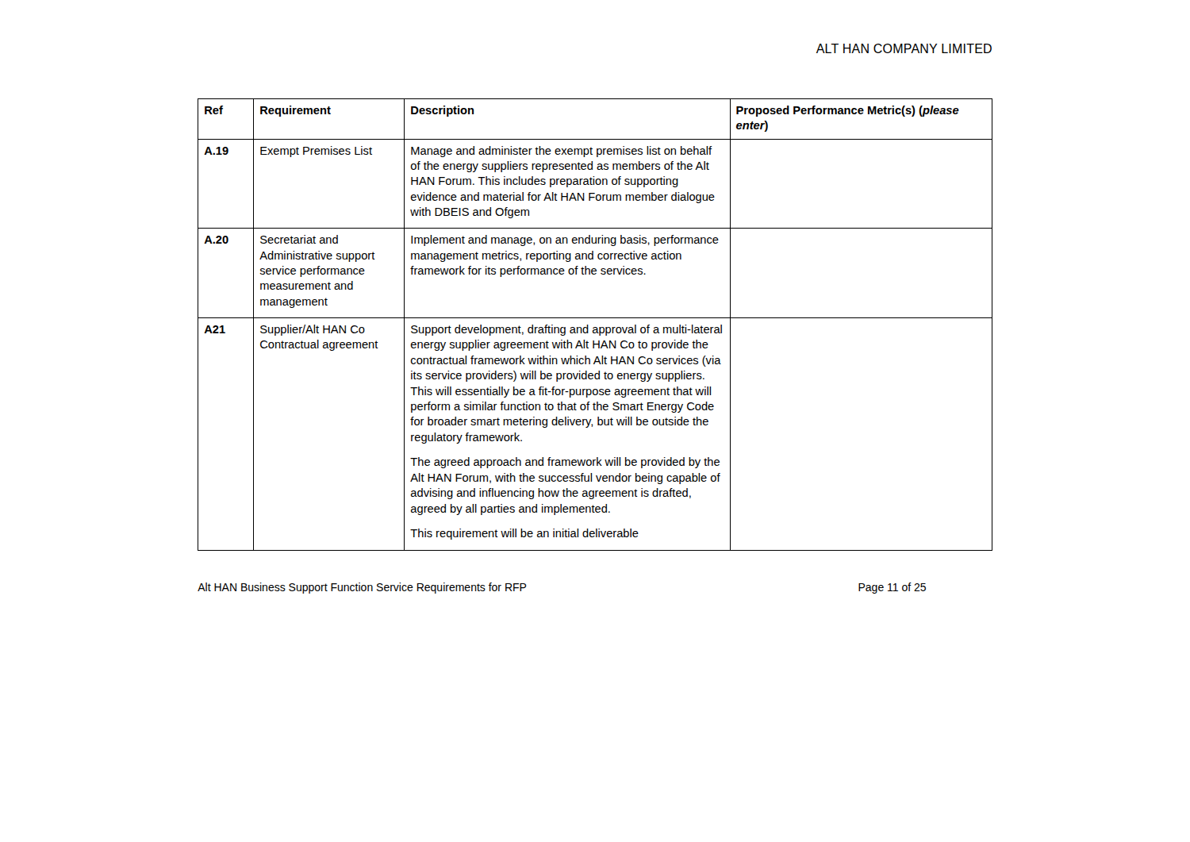ALT HAN COMPANY LIMITED
| Ref | Requirement | Description | Proposed Performance Metric(s) ( please enter ) |
| --- | --- | --- | --- |
| A.19 | Exempt Premises List | Manage and administer the exempt premises list on behalf of the energy suppliers represented as members of the Alt HAN Forum. This includes preparation of supporting evidence and material for Alt HAN Forum member dialogue with DBEIS and Ofgem | |
| A.20 | Secretariat and Administrative support service performance measurement and management | Implement and manage, on an enduring basis, performance management metrics, reporting and corrective action framework for its performance of the services. | |
| A21 | Supplier/Alt HAN Co Contractual agreement | Support development, drafting and approval of a multi-lateral energy supplier agreement with Alt HAN Co to provide the contractual framework within which Alt HAN Co services (via its service providers) will be provided to energy suppliers. This will essentially be a fit-for-purpose agreement that will perform a similar function to that of the Smart Energy Code for broader smart metering delivery, but will be outside the regulatory framework. The agreed approach and framework will be provided by the Alt HAN Forum, with the successful vendor being capable of advising and influencing how the agreement is drafted, agreed by all parties and implemented. This requirement will be an initial deliverable | |
Alt HAN Business Support Function Service Requirements for RFP
Page 11 of 25